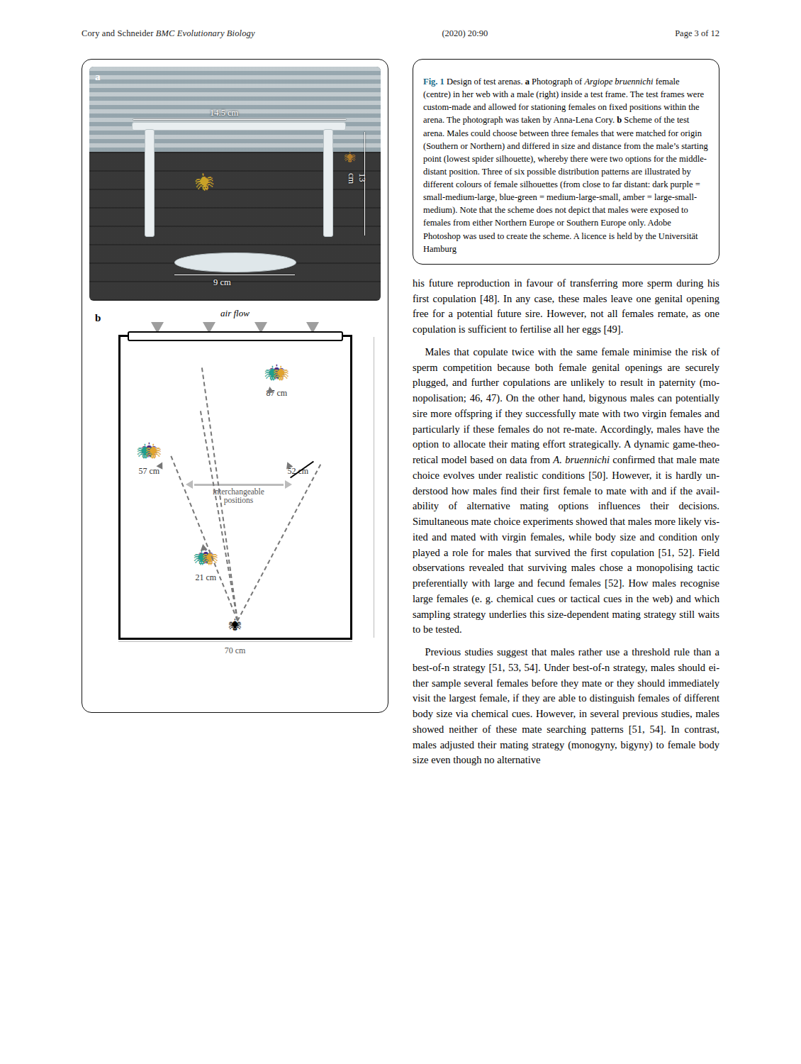Cory and Schneider BMC Evolutionary Biology
(2020) 20:90
Page 3 of 12
a
🕷
🕷
14.5 cm
13 cm
9 cm
b
air flow
🕷 🕷 🕷
87 cm
🕷 🕷 🕷
57 cm
52 cm
interchangeable
positions
🕷 🕷 🕷
21 cm
🕷
100 cm
70 cm
Fig. 1 Design of test arenas. a Photograph of Argiope bruennichi female (centre) in her web with a male (right) inside a test frame. The test frames were custom-made and allowed for stationing females on fixed positions within the arena. The photograph was taken by Anna-Lena Cory. b Scheme of the test arena. Males could choose between three females that were matched for origin (Southern or Northern) and differed in size and distance from the male’s starting point (lowest spider silhouette), whereby there were two options for the middle-distant position. Three of six possible distribution patterns are illustrated by different colours of female silhouettes (from close to far distant: dark purple = small-medium-large, blue-green = medium-large-small, amber = large-small-medium). Note that the scheme does not depict that males were exposed to females from either Northern Europe or Southern Europe only. Adobe Photoshop was used to create the scheme. A licence is held by the Universität Hamburg
his future reproduction in favour of transferring more sperm during his first copulation [48]. In any case, these males leave one genital opening free for a potential future sire. However, not all females remate, as one copulation is sufficient to fertilise all her eggs [49].
Males that copulate twice with the same female minimise the risk of sperm competition because both female genital openings are securely plugged, and further copulations are unlikely to result in paternity (monopolisation; 46, 47). On the other hand, bigynous males can potentially sire more offspring if they successfully mate with two virgin females and particularly if these females do not re-mate. Accordingly, males have the option to allocate their mating effort strategically. A dynamic game-theoretical model based on data from A. bruennichi confirmed that male mate choice evolves under realistic conditions [50]. However, it is hardly understood how males find their first female to mate with and if the availability of alternative mating options influences their decisions. Simultaneous mate choice experiments showed that males more likely visited and mated with virgin females, while body size and condition only played a role for males that survived the first copulation [51, 52]. Field observations revealed that surviving males chose a monopolising tactic preferentially with large and fecund females [52]. How males recognise large females (e. g. chemical cues or tactical cues in the web) and which sampling strategy underlies this size-dependent mating strategy still waits to be tested.
Previous studies suggest that males rather use a threshold rule than a best-of-n strategy [51, 53, 54]. Under best-of-n strategy, males should either sample several females before they mate or they should immediately visit the largest female, if they are able to distinguish females of different body size via chemical cues. However, in several previous studies, males showed neither of these mate searching patterns [51, 54]. In contrast, males adjusted their mating strategy (monogyny, bigyny) to female body size even though no alternative